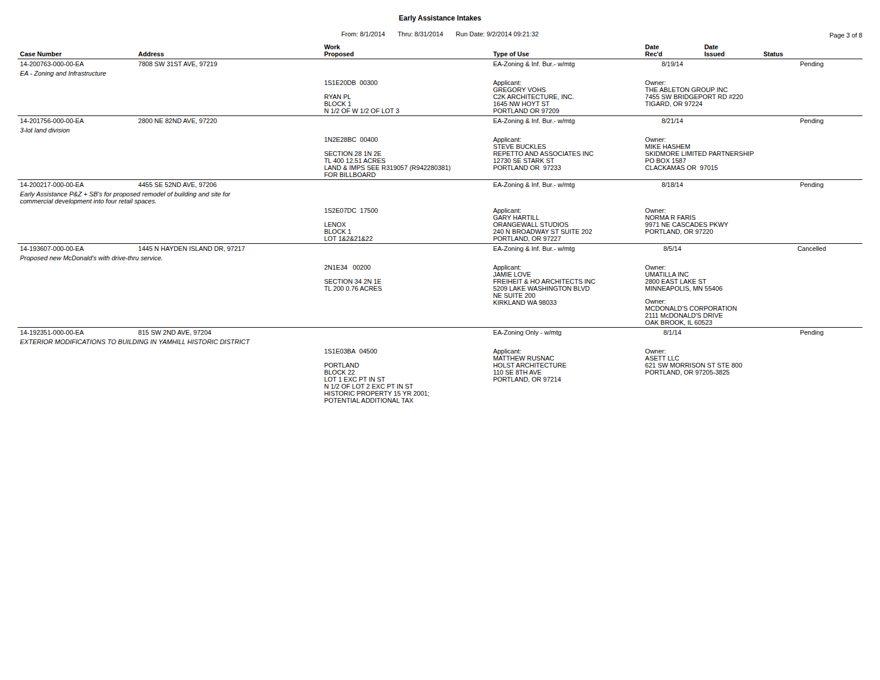Early Assistance Intakes
From: 8/1/2014 Thru: 8/31/2014 Run Date: 9/2/2014 09:21:32
Page 3 of 8
| Case Number | Address | Work Proposed | Type of Use | Date Rec'd | Date Issued | Status |
| --- | --- | --- | --- | --- | --- | --- |
| 14-200763-000-00-EA | 7808 SW 31ST AVE, 97219 | | EA-Zoning & Inf. Bur.- w/mtg | 8/19/14 | | Pending |
| EA - Zoning and Infrastructure |
| | | 1S1E20DB 00300 RYAN PL BLOCK 1 N 1/2 OF W 1/2 OF LOT 3 | Applicant: GREGORY VOHS C2K ARCHITECTURE, INC. 1645 NW HOYT ST PORTLAND OR 97209 | Owner: THE ABLETON GROUP INC 7455 SW BRIDGEPORT RD #220 TIGARD, OR 97224 |
| 14-201756-000-00-EA | 2800 NE 82ND AVE, 97220 | | EA-Zoning & Inf. Bur.- w/mtg | 8/21/14 | | Pending |
| 3-lot land division |
| | | 1N2E28BC 00400 SECTION 28 1N 2E TL 400 12.51 ACRES LAND & IMPS SEE R319057 (R942280381) FOR BILLBOARD | Applicant: STEVE BUCKLES REPETTO AND ASSOCIATES INC 12730 SE STARK ST PORTLAND OR 97233 | Owner: MIKE HASHEM SKIDMORE LIMITED PARTNERSHIP PO BOX 1587 CLACKAMAS OR 97015 |
| 14-200217-000-00-EA | 4455 SE 52ND AVE, 97206 | | EA-Zoning & Inf. Bur.- w/mtg | 8/18/14 | | Pending |
| Early Assistance P&Z + SB's for proposed remodel of building and site for commercial development into four retail spaces. |
| | | 1S2E07DC 17500 LENOX BLOCK 1 LOT 1&2&21&22 | Applicant: GARY HARTILL ORANGEWALL STUDIOS 240 N BROADWAY ST SUITE 202 PORTLAND, OR 97227 | Owner: NORMA R FARIS 9971 NE CASCADES PKWY PORTLAND, OR 97220 |
| 14-193607-000-00-EA | 1445 N HAYDEN ISLAND DR, 97217 | | EA-Zoning & Inf. Bur.- w/mtg | 8/5/14 | | Cancelled |
| Proposed new McDonald's with drive-thru service. |
| | | 2N1E34 00200 SECTION 34 2N 1E TL 200 0.76 ACRES | Applicant: JAMIE LOVE FREIHEIT & HO ARCHITECTS INC 5209 LAKE WASHINGTON BLVD NE SUITE 200 KIRKLAND WA 98033 | Owner: UMATILLA INC 2800 EAST LAKE ST MINNEAPOLIS, MN 55406 Owner: MCDONALD'S CORPORATION 2111 McDONALD'S DRIVE OAK BROOK, IL 60523 |
| 14-192351-000-00-EA | 815 SW 2ND AVE, 97204 | | EA-Zoning Only - w/mtg | 8/1/14 | | Pending |
| EXTERIOR MODIFICATIONS TO BUILDING IN YAMHILL HISTORIC DISTRICT |
| | | 1S1E03BA 04500 PORTLAND BLOCK 22 LOT 1 EXC PT IN ST N 1/2 OF LOT 2 EXC PT IN ST HISTORIC PROPERTY 15 YR 2001; POTENTIAL ADDITIONAL TAX | Applicant: MATTHEW RUSNAC HOLST ARCHITECTURE 110 SE 8TH AVE PORTLAND, OR 97214 | Owner: ASETT LLC 621 SW MORRISON ST STE 800 PORTLAND, OR 97205-3825 |